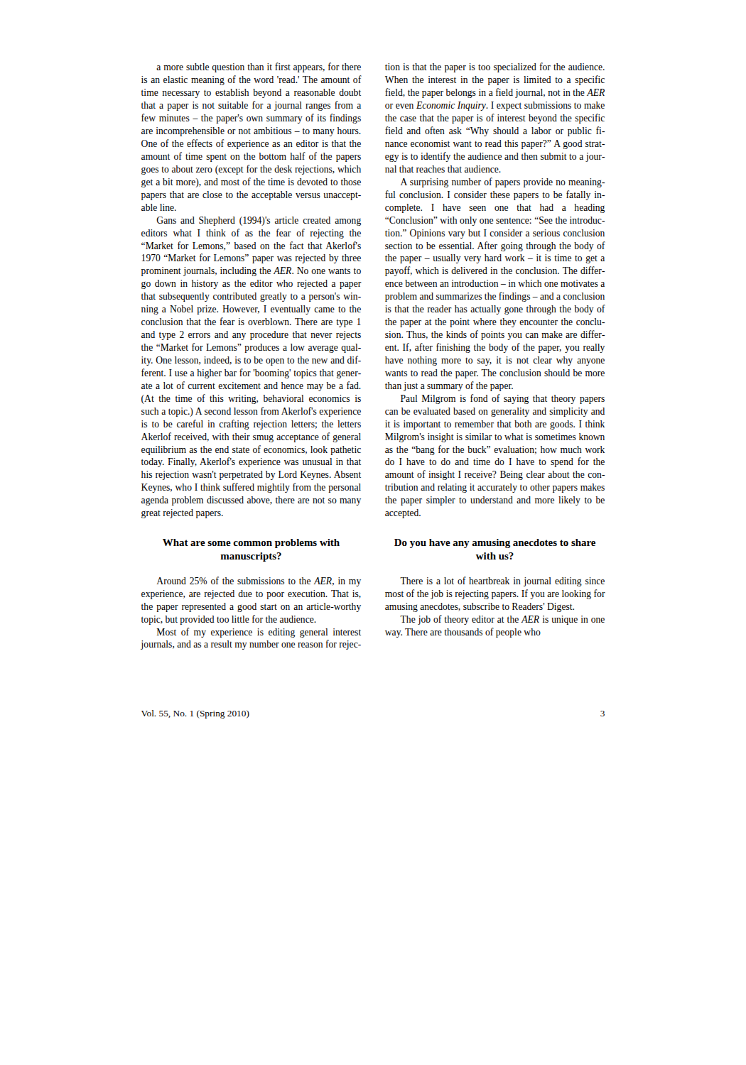a more subtle question than it first appears, for there is an elastic meaning of the word 'read.' The amount of time necessary to establish beyond a reasonable doubt that a paper is not suitable for a journal ranges from a few minutes – the paper's own summary of its findings are incomprehensible or not ambitious – to many hours. One of the effects of experience as an editor is that the amount of time spent on the bottom half of the papers goes to about zero (except for the desk rejections, which get a bit more), and most of the time is devoted to those papers that are close to the acceptable versus unacceptable line.
Gans and Shepherd (1994)'s article created among editors what I think of as the fear of rejecting the “Market for Lemons,” based on the fact that Akerlof's 1970 “Market for Lemons” paper was rejected by three prominent journals, including the AER. No one wants to go down in history as the editor who rejected a paper that subsequently contributed greatly to a person's winning a Nobel prize. However, I eventually came to the conclusion that the fear is overblown. There are type 1 and type 2 errors and any procedure that never rejects the “Market for Lemons” produces a low average quality. One lesson, indeed, is to be open to the new and different. I use a higher bar for 'booming' topics that generate a lot of current excitement and hence may be a fad. (At the time of this writing, behavioral economics is such a topic.) A second lesson from Akerlof's experience is to be careful in crafting rejection letters; the letters Akerlof received, with their smug acceptance of general equilibrium as the end state of economics, look pathetic today. Finally, Akerlof's experience was unusual in that his rejection wasn't perpetrated by Lord Keynes. Absent Keynes, who I think suffered mightily from the personal agenda problem discussed above, there are not so many great rejected papers.
What are some common problems with manuscripts?
Around 25% of the submissions to the AER, in my experience, are rejected due to poor execution. That is, the paper represented a good start on an article-worthy topic, but provided too little for the audience.
Most of my experience is editing general interest journals, and as a result my number one reason for rejection is that the paper is too specialized for the audience. When the interest in the paper is limited to a specific field, the paper belongs in a field journal, not in the AER or even Economic Inquiry. I expect submissions to make the case that the paper is of interest beyond the specific field and often ask “Why should a labor or public finance economist want to read this paper?” A good strategy is to identify the audience and then submit to a journal that reaches that audience.
A surprising number of papers provide no meaningful conclusion. I consider these papers to be fatally incomplete. I have seen one that had a heading “Conclusion” with only one sentence: “See the introduction.” Opinions vary but I consider a serious conclusion section to be essential. After going through the body of the paper – usually very hard work – it is time to get a payoff, which is delivered in the conclusion. The difference between an introduction – in which one motivates a problem and summarizes the findings – and a conclusion is that the reader has actually gone through the body of the paper at the point where they encounter the conclusion. Thus, the kinds of points you can make are different. If, after finishing the body of the paper, you really have nothing more to say, it is not clear why anyone wants to read the paper. The conclusion should be more than just a summary of the paper.
Paul Milgrom is fond of saying that theory papers can be evaluated based on generality and simplicity and it is important to remember that both are goods. I think Milgrom's insight is similar to what is sometimes known as the “bang for the buck” evaluation; how much work do I have to do and time do I have to spend for the amount of insight I receive? Being clear about the contribution and relating it accurately to other papers makes the paper simpler to understand and more likely to be accepted.
Do you have any amusing anecdotes to share with us?
There is a lot of heartbreak in journal editing since most of the job is rejecting papers. If you are looking for amusing anecdotes, subscribe to Readers' Digest.
The job of theory editor at the AER is unique in one way. There are thousands of people who
Vol. 55, No. 1 (Spring 2010) 3